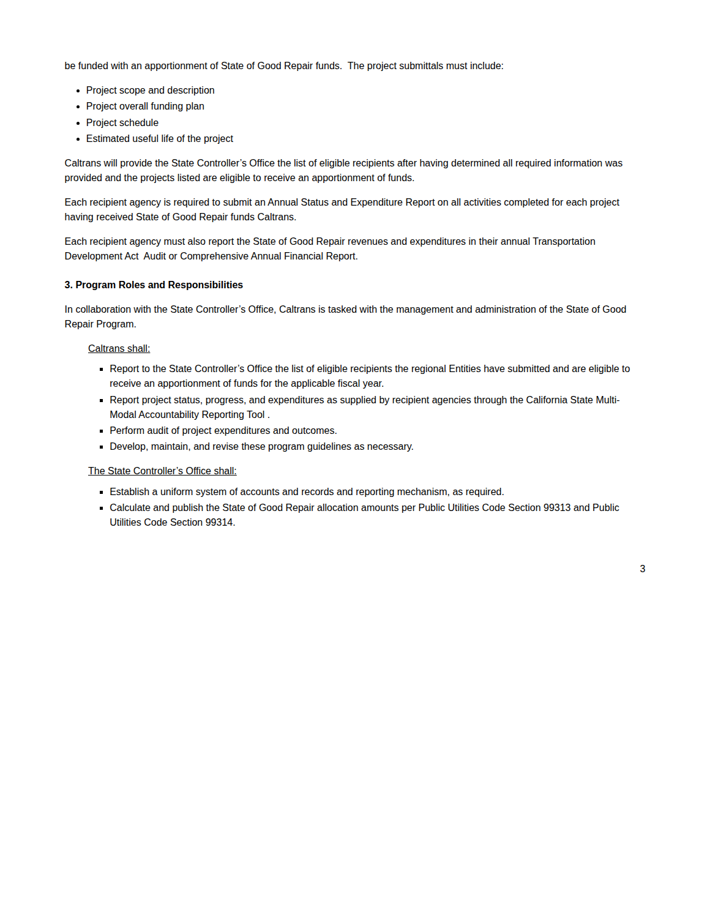be funded with an apportionment of State of Good Repair funds. The project submittals must include:
Project scope and description
Project overall funding plan
Project schedule
Estimated useful life of the project
Caltrans will provide the State Controller’s Office the list of eligible recipients after having determined all required information was provided and the projects listed are eligible to receive an apportionment of funds.
Each recipient agency is required to submit an Annual Status and Expenditure Report on all activities completed for each project having received State of Good Repair funds Caltrans.
Each recipient agency must also report the State of Good Repair revenues and expenditures in their annual Transportation Development Act Audit or Comprehensive Annual Financial Report.
3. Program Roles and Responsibilities
In collaboration with the State Controller’s Office, Caltrans is tasked with the management and administration of the State of Good Repair Program.
Caltrans shall:
Report to the State Controller’s Office the list of eligible recipients the regional Entities have submitted and are eligible to receive an apportionment of funds for the applicable fiscal year.
Report project status, progress, and expenditures as supplied by recipient agencies through the California State Multi-Modal Accountability Reporting Tool .
Perform audit of project expenditures and outcomes.
Develop, maintain, and revise these program guidelines as necessary.
The State Controller’s Office shall:
Establish a uniform system of accounts and records and reporting mechanism, as required.
Calculate and publish the State of Good Repair allocation amounts per Public Utilities Code Section 99313 and Public Utilities Code Section 99314.
3